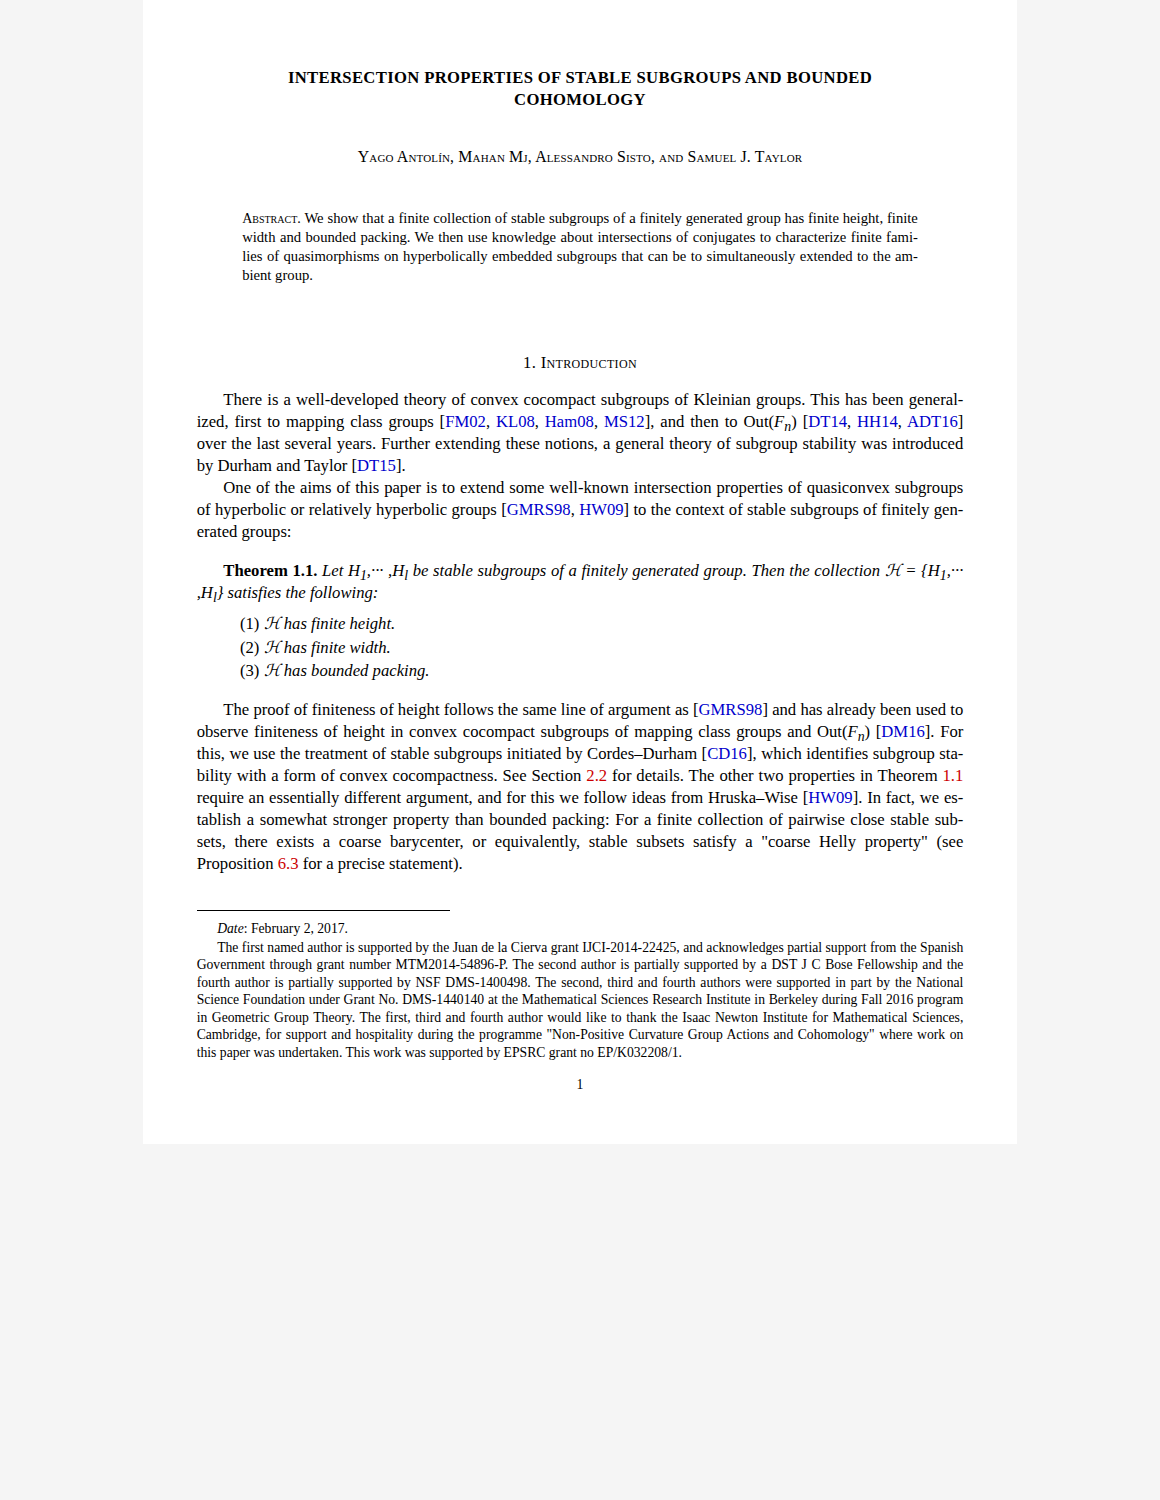Intersection Properties of Stable Subgroups and Bounded Cohomology
Yago Antolín, Mahan Mj, Alessandro Sisto, and Samuel J. Taylor
Abstract. We show that a finite collection of stable subgroups of a finitely generated group has finite height, finite width and bounded packing. We then use knowledge about intersections of conjugates to characterize finite families of quasimorphisms on hyperbolically embedded subgroups that can be to simultaneously extended to the ambient group.
1. Introduction
There is a well-developed theory of convex cocompact subgroups of Kleinian groups. This has been generalized, first to mapping class groups [FM02, KL08, Ham08, MS12], and then to Out(Fn) [DT14, HH14, ADT16] over the last several years. Further extending these notions, a general theory of subgroup stability was introduced by Durham and Taylor [DT15].
One of the aims of this paper is to extend some well-known intersection properties of quasiconvex subgroups of hyperbolic or relatively hyperbolic groups [GMRS98, HW09] to the context of stable subgroups of finitely generated groups:
Theorem 1.1. Let H1,··· ,Hl be stable subgroups of a finitely generated group. Then the collection ℋ = {H1,··· ,Hl} satisfies the following:
(1) ℋ has finite height.
(2) ℋ has finite width.
(3) ℋ has bounded packing.
The proof of finiteness of height follows the same line of argument as [GMRS98] and has already been used to observe finiteness of height in convex cocompact subgroups of mapping class groups and Out(Fn) [DM16]. For this, we use the treatment of stable subgroups initiated by Cordes–Durham [CD16], which identifies subgroup stability with a form of convex cocompactness. See Section 2.2 for details. The other two properties in Theorem 1.1 require an essentially different argument, and for this we follow ideas from Hruska–Wise [HW09]. In fact, we establish a somewhat stronger property than bounded packing: For a finite collection of pairwise close stable subsets, there exists a coarse barycenter, or equivalently, stable subsets satisfy a "coarse Helly property" (see Proposition 6.3 for a precise statement).
Date: February 2, 2017.
The first named author is supported by the Juan de la Cierva grant IJCI-2014-22425, and acknowledges partial support from the Spanish Government through grant number MTM2014-54896-P. The second author is partially supported by a DST J C Bose Fellowship and the fourth author is partially supported by NSF DMS-1400498. The second, third and fourth authors were supported in part by the National Science Foundation under Grant No. DMS-1440140 at the Mathematical Sciences Research Institute in Berkeley during Fall 2016 program in Geometric Group Theory. The first, third and fourth author would like to thank the Isaac Newton Institute for Mathematical Sciences, Cambridge, for support and hospitality during the programme "Non-Positive Curvature Group Actions and Cohomology" where work on this paper was undertaken. This work was supported by EPSRC grant no EP/K032208/1.
1